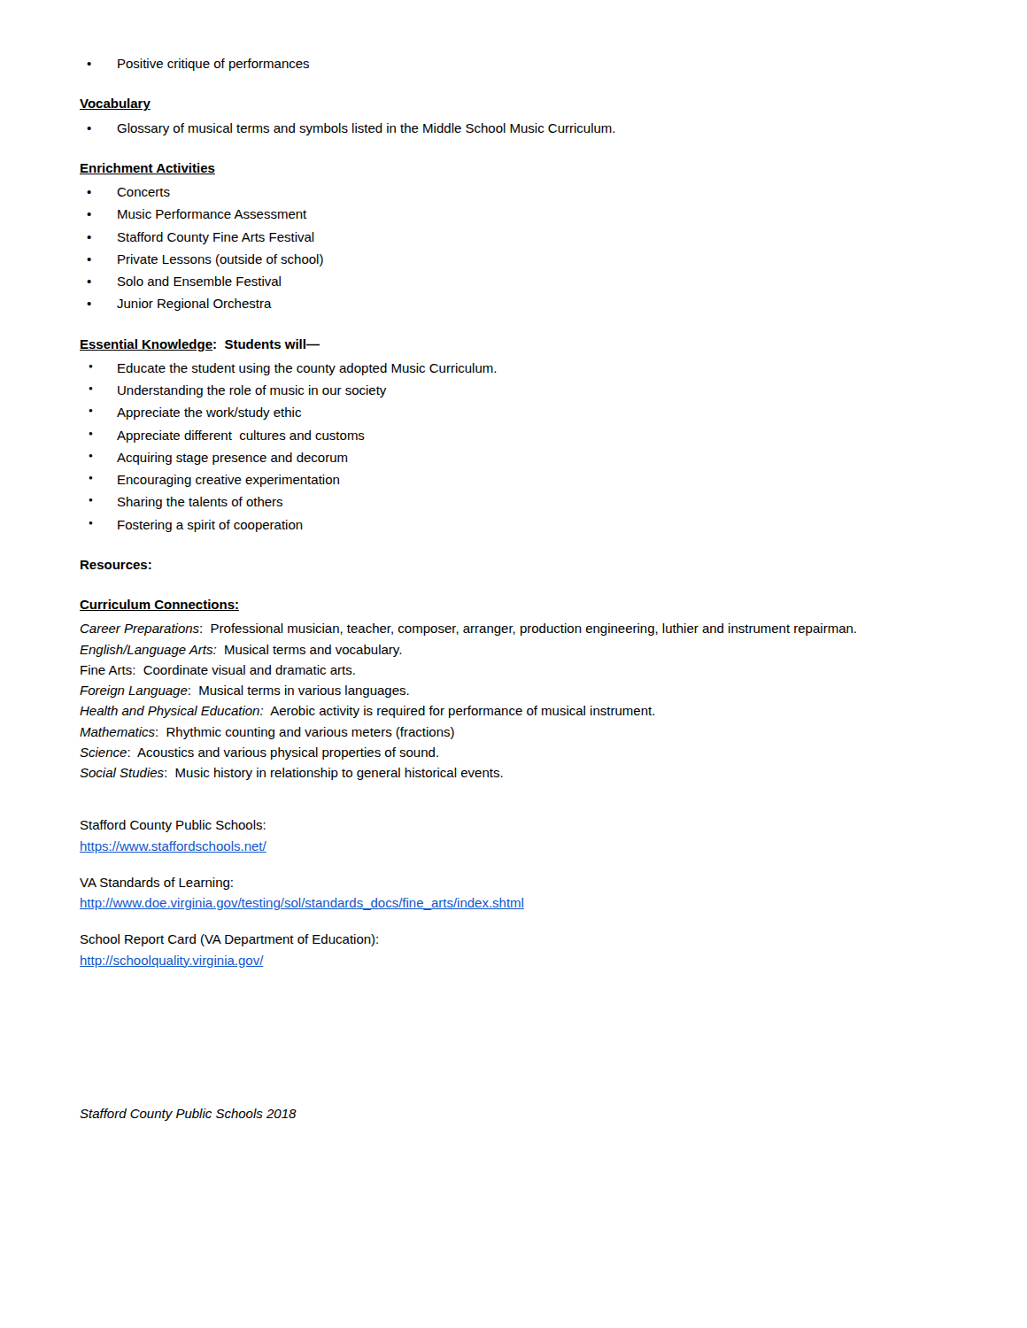Positive critique of performances
Vocabulary
Glossary of musical terms and symbols listed in the Middle School Music Curriculum.
Enrichment Activities
Concerts
Music Performance Assessment
Stafford County Fine Arts Festival
Private Lessons (outside of school)
Solo and Ensemble Festival
Junior Regional Orchestra
Essential Knowledge: Students will—
Educate the student using the county adopted Music Curriculum.
Understanding the role of music in our society
Appreciate the work/study ethic
Appreciate different cultures and customs
Acquiring stage presence and decorum
Encouraging creative experimentation
Sharing the talents of others
Fostering a spirit of cooperation
Resources:
Curriculum Connections:
Career Preparations: Professional musician, teacher, composer, arranger, production engineering, luthier and instrument repairman.
English/Language Arts: Musical terms and vocabulary.
Fine Arts: Coordinate visual and dramatic arts.
Foreign Language: Musical terms in various languages.
Health and Physical Education: Aerobic activity is required for performance of musical instrument.
Mathematics: Rhythmic counting and various meters (fractions)
Science: Acoustics and various physical properties of sound.
Social Studies: Music history in relationship to general historical events.
Stafford County Public Schools:
https://www.staffordschools.net/
VA Standards of Learning:
http://www.doe.virginia.gov/testing/sol/standards_docs/fine_arts/index.shtml
School Report Card (VA Department of Education):
http://schoolquality.virginia.gov/
Stafford County Public Schools 2018